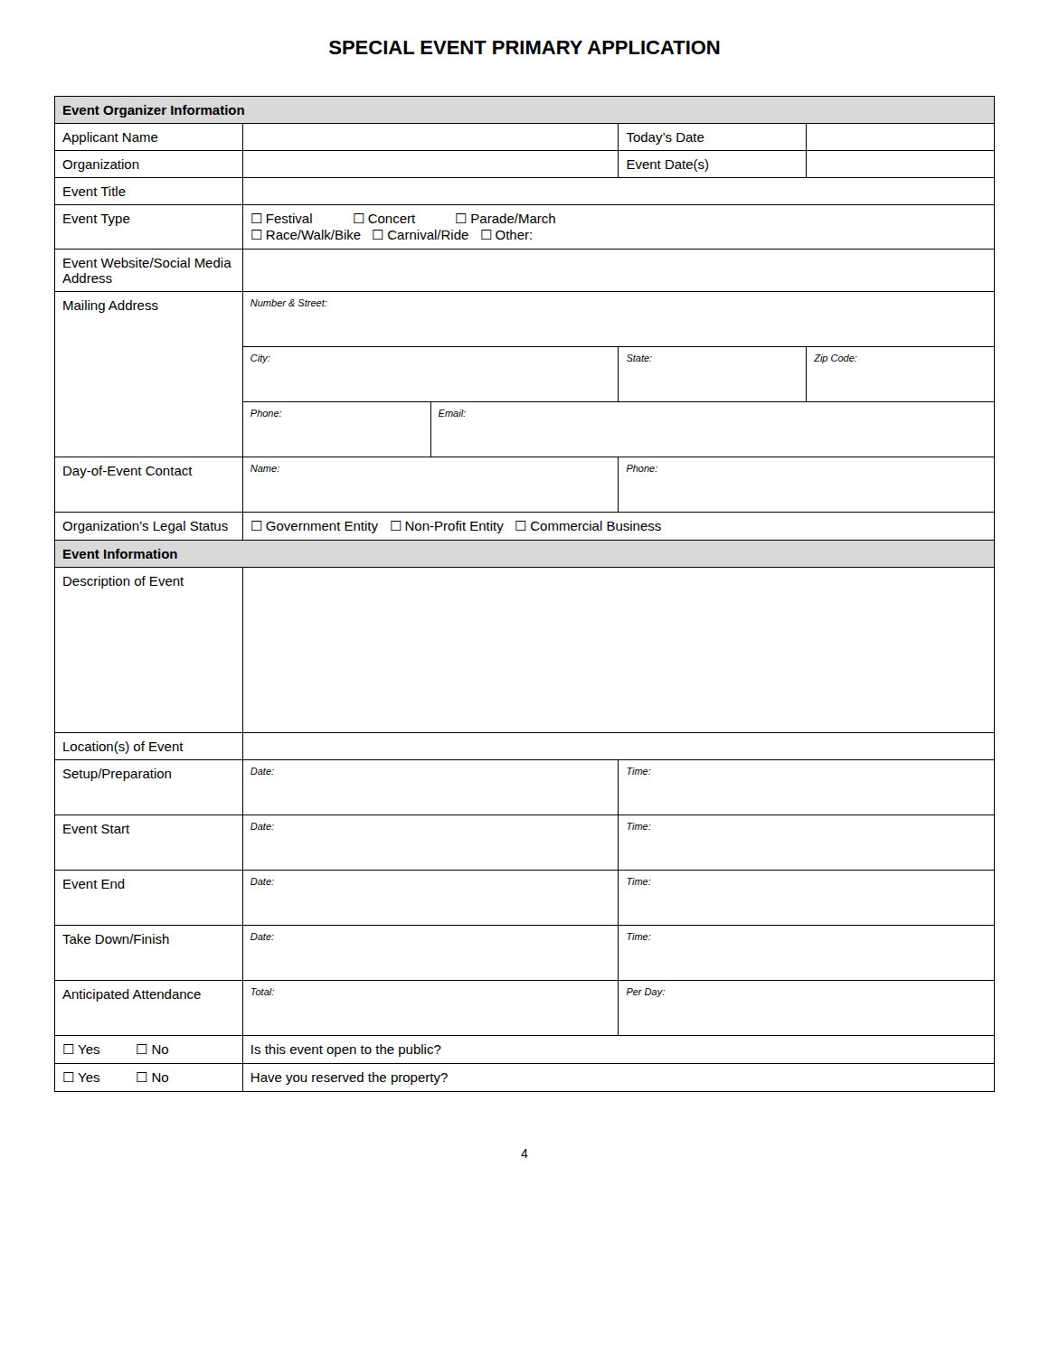SPECIAL EVENT PRIMARY APPLICATION
| Event Organizer Information |
| Applicant Name | | Today’s Date | |
| Organization | | Event Date(s) | |
| Event Title | |
| Event Type | ☐ Festival ☐ Concert ☐ Parade/March ☐ Race/Walk/Bike ☐ Carnival/Ride ☐ Other: |
| Event Website/Social Media Address | |
| Mailing Address | Number & Street: |
| City: | State: | Zip Code: |
| Phone: | Email: |
| Day-of-Event Contact | Name: | Phone: |
| Organization’s Legal Status | ☐ Government Entity ☐ Non-Profit Entity ☐ Commercial Business |
| Event Information |
| Description of Event | |
| Location(s) of Event | |
| Setup/Preparation | Date: | Time: |
| Event Start | Date: | Time: |
| Event End | Date: | Time: |
| Take Down/Finish | Date: | Time: |
| Anticipated Attendance | Total: | Per Day: |
| ☐ Yes ☐ No | Is this event open to the public? |
| ☐ Yes ☐ No | Have you reserved the property? |
4